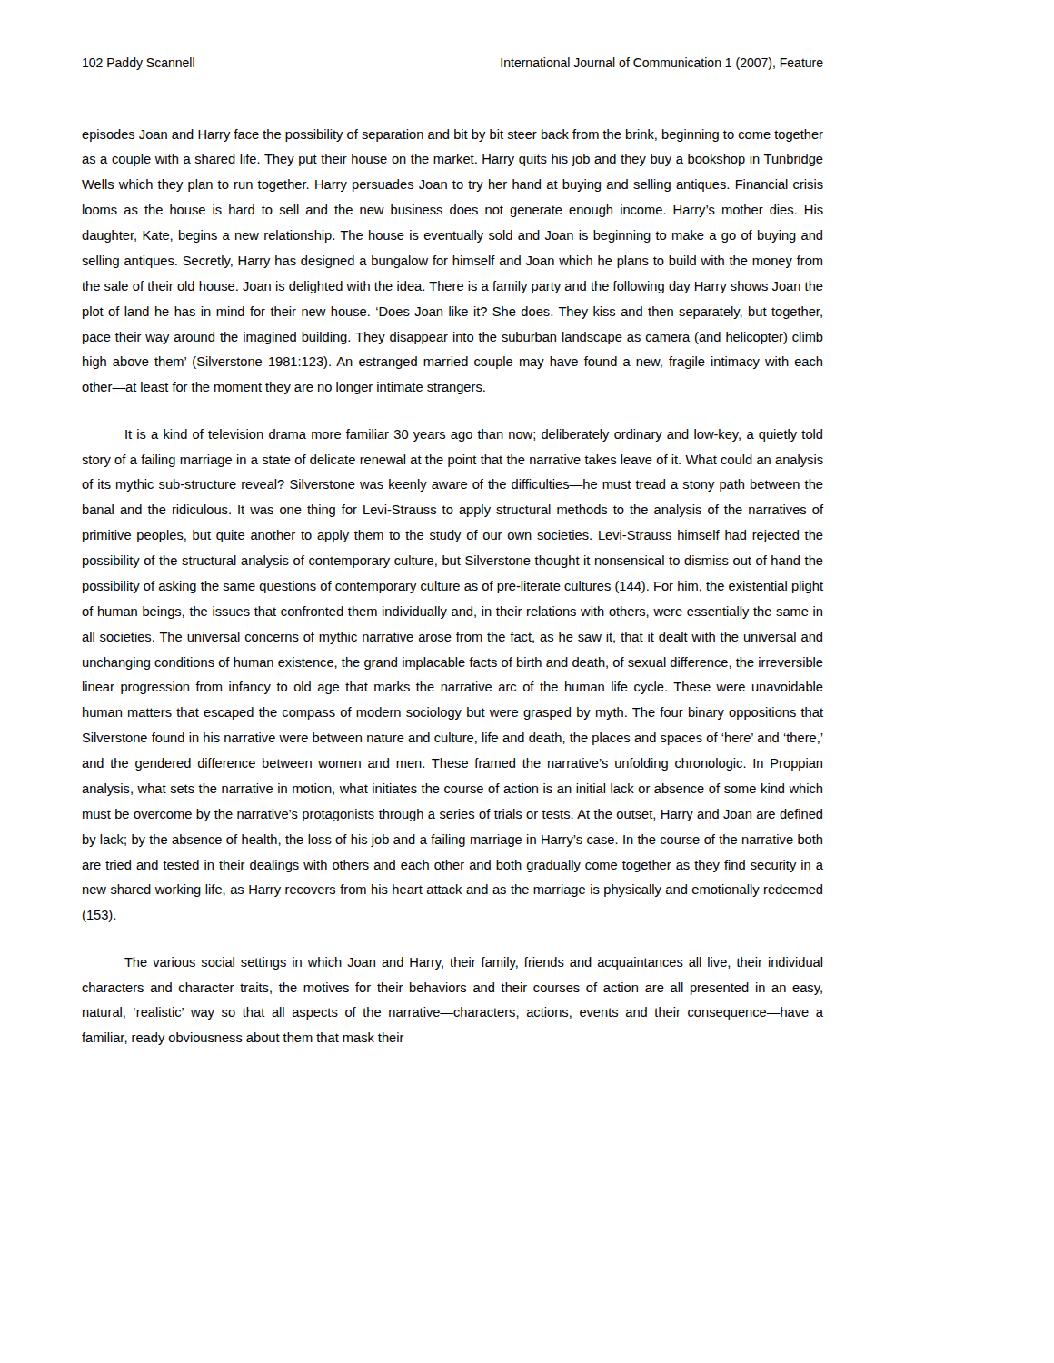102 Paddy Scannell International Journal of Communication 1 (2007), Feature
episodes Joan and Harry face the possibility of separation and bit by bit steer back from the brink, beginning to come together as a couple with a shared life. They put their house on the market. Harry quits his job and they buy a bookshop in Tunbridge Wells which they plan to run together. Harry persuades Joan to try her hand at buying and selling antiques. Financial crisis looms as the house is hard to sell and the new business does not generate enough income. Harry’s mother dies. His daughter, Kate, begins a new relationship. The house is eventually sold and Joan is beginning to make a go of buying and selling antiques. Secretly, Harry has designed a bungalow for himself and Joan which he plans to build with the money from the sale of their old house. Joan is delighted with the idea. There is a family party and the following day Harry shows Joan the plot of land he has in mind for their new house. ‘Does Joan like it? She does. They kiss and then separately, but together, pace their way around the imagined building. They disappear into the suburban landscape as camera (and helicopter) climb high above them’ (Silverstone 1981:123). An estranged married couple may have found a new, fragile intimacy with each other—at least for the moment they are no longer intimate strangers.
It is a kind of television drama more familiar 30 years ago than now; deliberately ordinary and low-key, a quietly told story of a failing marriage in a state of delicate renewal at the point that the narrative takes leave of it. What could an analysis of its mythic sub-structure reveal? Silverstone was keenly aware of the difficulties—he must tread a stony path between the banal and the ridiculous. It was one thing for Levi-Strauss to apply structural methods to the analysis of the narratives of primitive peoples, but quite another to apply them to the study of our own societies. Levi-Strauss himself had rejected the possibility of the structural analysis of contemporary culture, but Silverstone thought it nonsensical to dismiss out of hand the possibility of asking the same questions of contemporary culture as of pre-literate cultures (144). For him, the existential plight of human beings, the issues that confronted them individually and, in their relations with others, were essentially the same in all societies. The universal concerns of mythic narrative arose from the fact, as he saw it, that it dealt with the universal and unchanging conditions of human existence, the grand implacable facts of birth and death, of sexual difference, the irreversible linear progression from infancy to old age that marks the narrative arc of the human life cycle. These were unavoidable human matters that escaped the compass of modern sociology but were grasped by myth. The four binary oppositions that Silverstone found in his narrative were between nature and culture, life and death, the places and spaces of ‘here’ and ‘there,’ and the gendered difference between women and men. These framed the narrative’s unfolding chronologic. In Proppian analysis, what sets the narrative in motion, what initiates the course of action is an initial lack or absence of some kind which must be overcome by the narrative’s protagonists through a series of trials or tests. At the outset, Harry and Joan are defined by lack; by the absence of health, the loss of his job and a failing marriage in Harry’s case. In the course of the narrative both are tried and tested in their dealings with others and each other and both gradually come together as they find security in a new shared working life, as Harry recovers from his heart attack and as the marriage is physically and emotionally redeemed (153).
The various social settings in which Joan and Harry, their family, friends and acquaintances all live, their individual characters and character traits, the motives for their behaviors and their courses of action are all presented in an easy, natural, ‘realistic’ way so that all aspects of the narrative—characters, actions, events and their consequence—have a familiar, ready obviousness about them that mask their